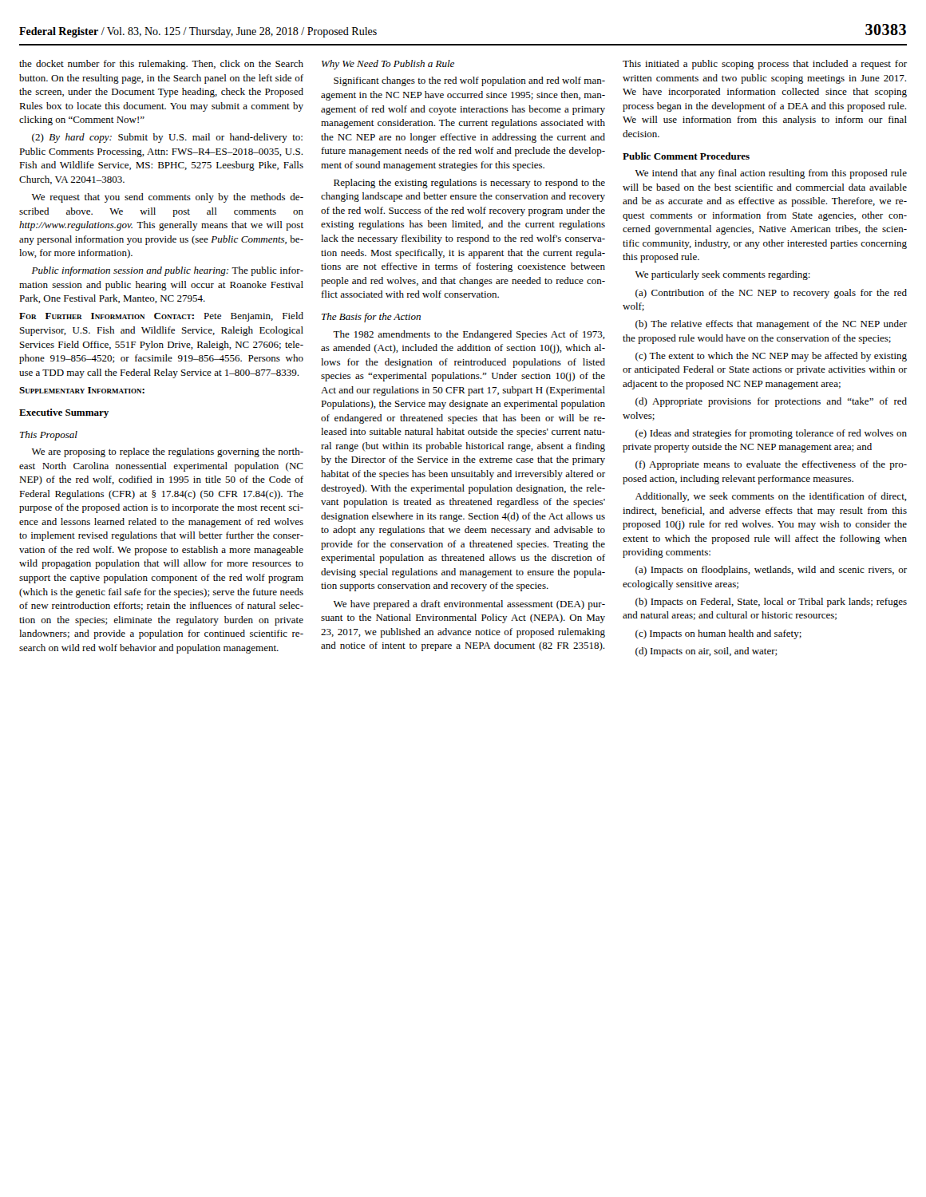Federal Register / Vol. 83, No. 125 / Thursday, June 28, 2018 / Proposed Rules
30383
the docket number for this rulemaking. Then, click on the Search button. On the resulting page, in the Search panel on the left side of the screen, under the Document Type heading, check the Proposed Rules box to locate this document. You may submit a comment by clicking on “Comment Now!”
(2) By hard copy: Submit by U.S. mail or hand-delivery to: Public Comments Processing, Attn: FWS–R4–ES–2018–0035, U.S. Fish and Wildlife Service, MS: BPHC, 5275 Leesburg Pike, Falls Church, VA 22041–3803.
We request that you send comments only by the methods described above. We will post all comments on http://www.regulations.gov. This generally means that we will post any personal information you provide us (see Public Comments, below, for more information).
Public information session and public hearing: The public information session and public hearing will occur at Roanoke Festival Park, One Festival Park, Manteo, NC 27954.
For Further Information Contact: Pete Benjamin, Field Supervisor, U.S. Fish and Wildlife Service, Raleigh Ecological Services Field Office, 551F Pylon Drive, Raleigh, NC 27606; telephone 919–856–4520; or facsimile 919–856–4556. Persons who use a TDD may call the Federal Relay Service at 1–800–877–8339.
Supplementary Information:
Executive Summary
This Proposal
We are proposing to replace the regulations governing the northeast North Carolina nonessential experimental population (NC NEP) of the red wolf, codified in 1995 in title 50 of the Code of Federal Regulations (CFR) at § 17.84(c) (50 CFR 17.84(c)). The purpose of the proposed action is to incorporate the most recent science and lessons learned related to the management of red wolves to implement revised regulations that will better further the conservation of the red wolf. We propose to establish a more manageable wild propagation population that will allow for more resources to support the captive population component of the red wolf program (which is the genetic fail safe for the species); serve the future needs of new reintroduction efforts; retain the influences of natural selection on the species; eliminate the regulatory burden on private landowners; and provide a population for continued scientific research on wild red wolf behavior and population management.
Why We Need To Publish a Rule
Significant changes to the red wolf population and red wolf management in the NC NEP have occurred since 1995; since then, management of red wolf and coyote interactions has become a primary management consideration. The current regulations associated with the NC NEP are no longer effective in addressing the current and future management needs of the red wolf and preclude the development of sound management strategies for this species.
Replacing the existing regulations is necessary to respond to the changing landscape and better ensure the conservation and recovery of the red wolf. Success of the red wolf recovery program under the existing regulations has been limited, and the current regulations lack the necessary flexibility to respond to the red wolf's conservation needs. Most specifically, it is apparent that the current regulations are not effective in terms of fostering coexistence between people and red wolves, and that changes are needed to reduce conflict associated with red wolf conservation.
The Basis for the Action
The 1982 amendments to the Endangered Species Act of 1973, as amended (Act), included the addition of section 10(j), which allows for the designation of reintroduced populations of listed species as “experimental populations.” Under section 10(j) of the Act and our regulations in 50 CFR part 17, subpart H (Experimental Populations), the Service may designate an experimental population of endangered or threatened species that has been or will be released into suitable natural habitat outside the species' current natural range (but within its probable historical range, absent a finding by the Director of the Service in the extreme case that the primary habitat of the species has been unsuitably and irreversibly altered or destroyed). With the experimental population designation, the relevant population is treated as threatened regardless of the species' designation elsewhere in its range. Section 4(d) of the Act allows us to adopt any regulations that we deem necessary and advisable to provide for the conservation of a threatened species. Treating the experimental population as threatened allows us the discretion of devising special regulations and management to ensure the population supports conservation and recovery of the species.
We have prepared a draft environmental assessment (DEA) pursuant to the National Environmental Policy Act (NEPA). On May 23, 2017, we published an advance notice of proposed rulemaking and notice of intent to prepare a NEPA document (82 FR 23518). This initiated a public scoping process that included a request for written comments and two public scoping meetings in June 2017. We have incorporated information collected since that scoping process began in the development of a DEA and this proposed rule. We will use information from this analysis to inform our final decision.
Public Comment Procedures
We intend that any final action resulting from this proposed rule will be based on the best scientific and commercial data available and be as accurate and as effective as possible. Therefore, we request comments or information from State agencies, other concerned governmental agencies, Native American tribes, the scientific community, industry, or any other interested parties concerning this proposed rule.
We particularly seek comments regarding:
(a) Contribution of the NC NEP to recovery goals for the red wolf;
(b) The relative effects that management of the NC NEP under the proposed rule would have on the conservation of the species;
(c) The extent to which the NC NEP may be affected by existing or anticipated Federal or State actions or private activities within or adjacent to the proposed NC NEP management area;
(d) Appropriate provisions for protections and “take” of red wolves;
(e) Ideas and strategies for promoting tolerance of red wolves on private property outside the NC NEP management area; and
(f) Appropriate means to evaluate the effectiveness of the proposed action, including relevant performance measures.
Additionally, we seek comments on the identification of direct, indirect, beneficial, and adverse effects that may result from this proposed 10(j) rule for red wolves. You may wish to consider the extent to which the proposed rule will affect the following when providing comments:
(a) Impacts on floodplains, wetlands, wild and scenic rivers, or ecologically sensitive areas;
(b) Impacts on Federal, State, local or Tribal park lands; refuges and natural areas; and cultural or historic resources;
(c) Impacts on human health and safety;
(d) Impacts on air, soil, and water;